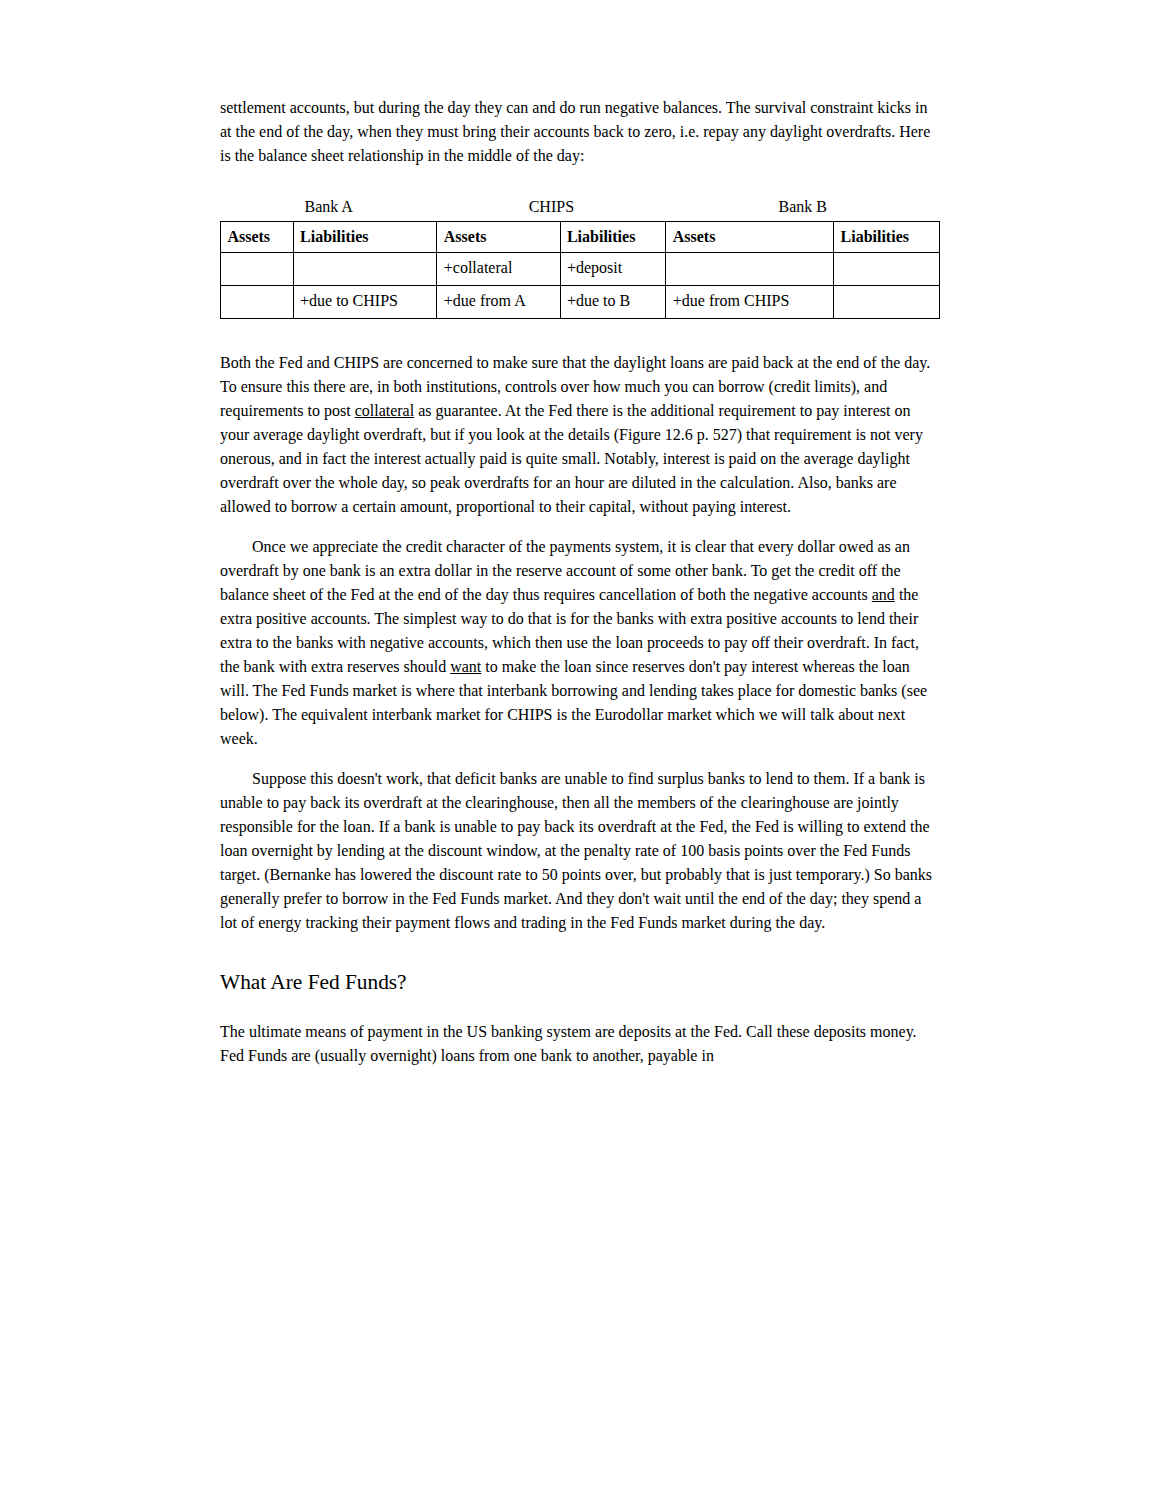settlement accounts, but during the day they can and do run negative balances. The survival constraint kicks in at the end of the day, when they must bring their accounts back to zero, i.e. repay any daylight overdrafts. Here is the balance sheet relationship in the middle of the day:
| Bank A | CHIPS | Bank B |
| --- | --- | --- |
| Assets | Liabilities | Assets | Liabilities | Assets | Liabilities |
| | | +collateral | +deposit | | |
| | +due to CHIPS | +due from A | +due to B | +due from CHIPS | |
Both the Fed and CHIPS are concerned to make sure that the daylight loans are paid back at the end of the day. To ensure this there are, in both institutions, controls over how much you can borrow (credit limits), and requirements to post collateral as guarantee. At the Fed there is the additional requirement to pay interest on your average daylight overdraft, but if you look at the details (Figure 12.6 p. 527) that requirement is not very onerous, and in fact the interest actually paid is quite small. Notably, interest is paid on the average daylight overdraft over the whole day, so peak overdrafts for an hour are diluted in the calculation. Also, banks are allowed to borrow a certain amount, proportional to their capital, without paying interest.
Once we appreciate the credit character of the payments system, it is clear that every dollar owed as an overdraft by one bank is an extra dollar in the reserve account of some other bank. To get the credit off the balance sheet of the Fed at the end of the day thus requires cancellation of both the negative accounts and the extra positive accounts. The simplest way to do that is for the banks with extra positive accounts to lend their extra to the banks with negative accounts, which then use the loan proceeds to pay off their overdraft. In fact, the bank with extra reserves should want to make the loan since reserves don't pay interest whereas the loan will. The Fed Funds market is where that interbank borrowing and lending takes place for domestic banks (see below). The equivalent interbank market for CHIPS is the Eurodollar market which we will talk about next week.
Suppose this doesn't work, that deficit banks are unable to find surplus banks to lend to them. If a bank is unable to pay back its overdraft at the clearinghouse, then all the members of the clearinghouse are jointly responsible for the loan. If a bank is unable to pay back its overdraft at the Fed, the Fed is willing to extend the loan overnight by lending at the discount window, at the penalty rate of 100 basis points over the Fed Funds target. (Bernanke has lowered the discount rate to 50 points over, but probably that is just temporary.) So banks generally prefer to borrow in the Fed Funds market. And they don't wait until the end of the day; they spend a lot of energy tracking their payment flows and trading in the Fed Funds market during the day.
What Are Fed Funds?
The ultimate means of payment in the US banking system are deposits at the Fed. Call these deposits money. Fed Funds are (usually overnight) loans from one bank to another, payable in